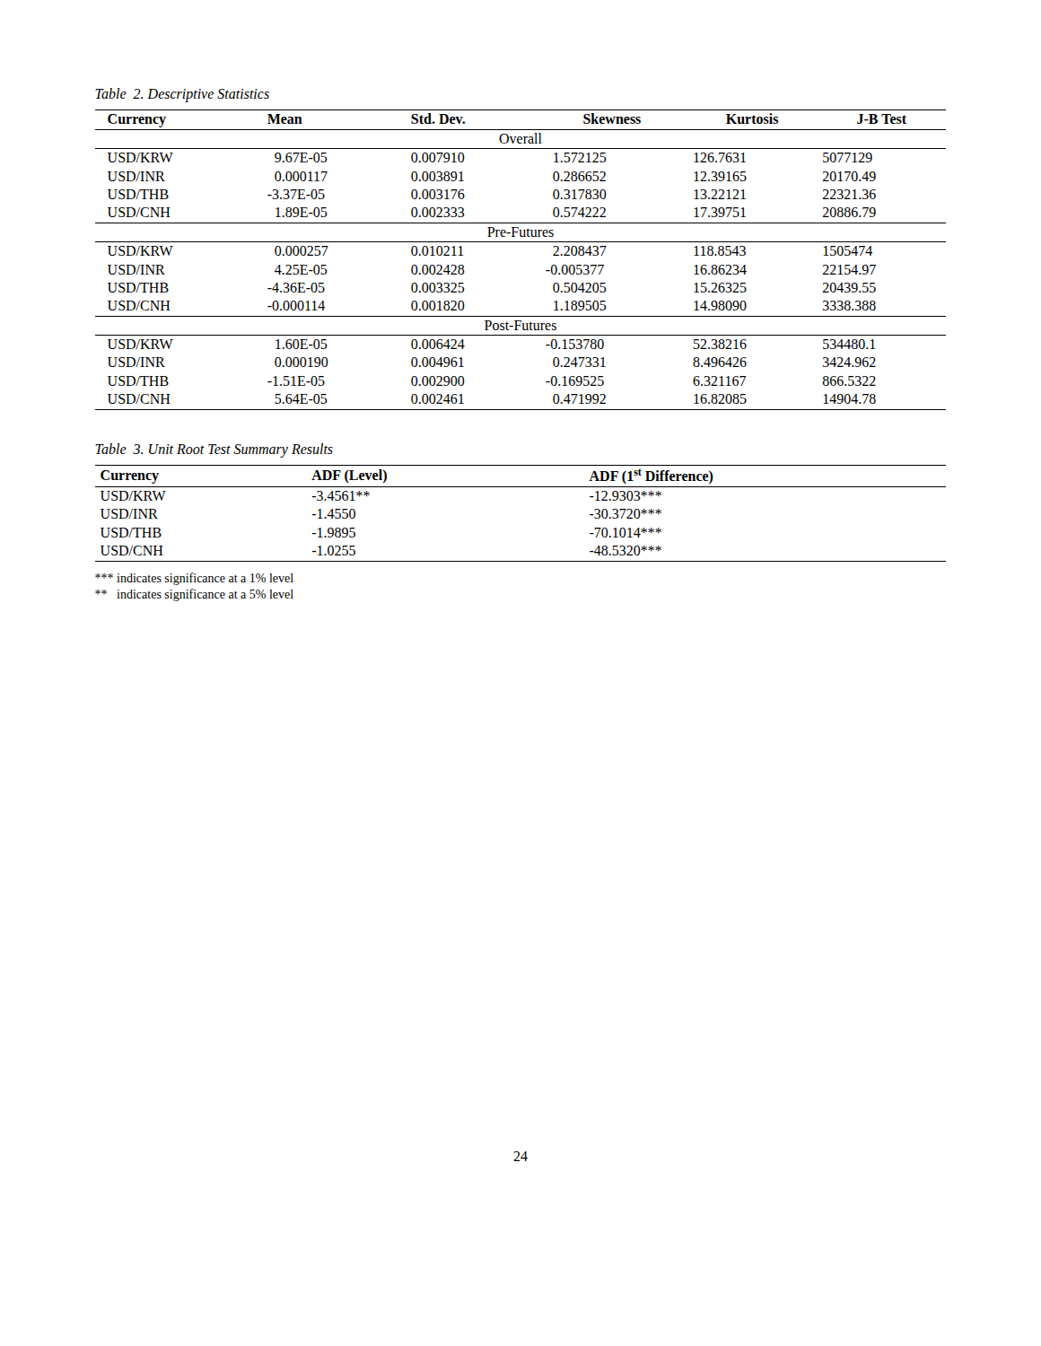Table 2. Descriptive Statistics
| Currency | Mean | Std. Dev. | Skewness | Kurtosis | J-B Test |
| --- | --- | --- | --- | --- | --- |
| Overall |
| USD/KRW | 9.67E-05 | 0.007910 | 1.572125 | 126.7631 | 5077129 |
| USD/INR | 0.000117 | 0.003891 | 0.286652 | 12.39165 | 20170.49 |
| USD/THB | -3.37E-05 | 0.003176 | 0.317830 | 13.22121 | 22321.36 |
| USD/CNH | 1.89E-05 | 0.002333 | 0.574222 | 17.39751 | 20886.79 |
| Pre-Futures |
| USD/KRW | 0.000257 | 0.010211 | 2.208437 | 118.8543 | 1505474 |
| USD/INR | 4.25E-05 | 0.002428 | -0.005377 | 16.86234 | 22154.97 |
| USD/THB | -4.36E-05 | 0.003325 | 0.504205 | 15.26325 | 20439.55 |
| USD/CNH | -0.000114 | 0.001820 | 1.189505 | 14.98090 | 3338.388 |
| Post-Futures |
| USD/KRW | 1.60E-05 | 0.006424 | -0.153780 | 52.38216 | 534480.1 |
| USD/INR | 0.000190 | 0.004961 | 0.247331 | 8.496426 | 3424.962 |
| USD/THB | -1.51E-05 | 0.002900 | -0.169525 | 6.321167 | 866.5322 |
| USD/CNH | 5.64E-05 | 0.002461 | 0.471992 | 16.82085 | 14904.78 |
Table 3. Unit Root Test Summary Results
| Currency | ADF (Level) | ADF (1 st Difference) |
| --- | --- | --- |
| USD/KRW | -3.4561** | -12.9303*** |
| USD/INR | -1.4550 | -30.3720*** |
| USD/THB | -1.9895 | -70.1014*** |
| USD/CNH | -1.0255 | -48.5320*** |
*** indicates significance at a 1% level
** indicates significance at a 5% level
24